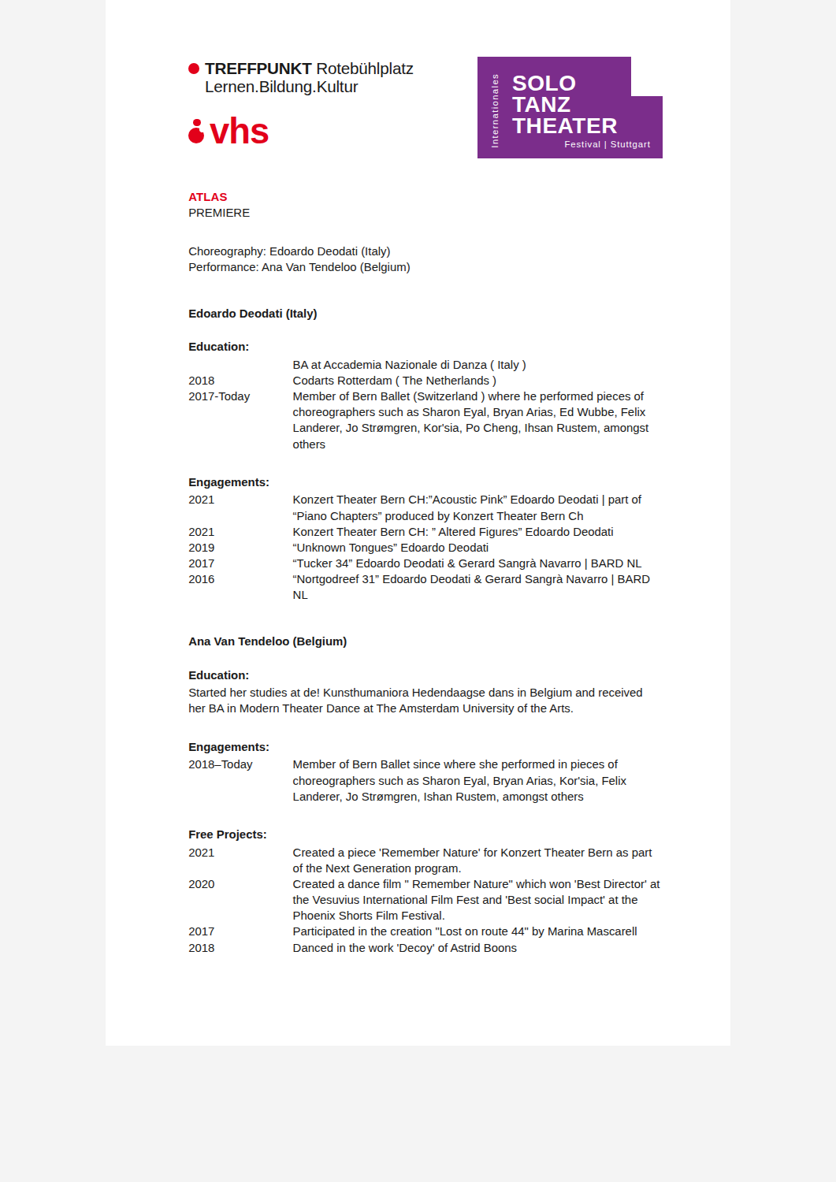TREFFPUNKT Rotebühlplatz Lernen.Bildung.Kultur
vhs
Internationales
Solo
Tanz
Theater
Festival | Stuttgart
ATLAS
PREMIERE
Choreography: Edoardo Deodati (Italy)
Performance: Ana Van Tendeloo (Belgium)
Edoardo Deodati (Italy)
Education:
| | BA at Accademia Nazionale di Danza ( Italy ) |
| 2018 | Codarts Rotterdam ( The Netherlands ) |
| 2017-Today | Member of Bern Ballet (Switzerland ) where he performed pieces of choreographers such as Sharon Eyal, Bryan Arias, Ed Wubbe, Felix Landerer, Jo Strømgren, Kor'sia, Po Cheng, Ihsan Rustem, amongst others |
Engagements:
| 2021 | Konzert Theater Bern CH:”Acoustic Pink” Edoardo Deodati / part of “Piano Chapters” produced by Konzert Theater Bern Ch |
| 2021 | Konzert Theater Bern CH: ” Altered Figures” Edoardo Deodati |
| 2019 | “Unknown Tongues” Edoardo Deodati |
| 2017 | “Tucker 34” Edoardo Deodati & Gerard Sangrà Navarro / BARD NL |
| 2016 | “Nortgodreef 31” Edoardo Deodati & Gerard Sangrà Navarro / BARD NL |
Ana Van Tendeloo (Belgium)
Education:
Started her studies at de! Kunsthumaniora Hedendaagse dans in Belgium and received her BA in Modern Theater Dance at The Amsterdam University of the Arts.
Engagements:
| 2018–Today | Member of Bern Ballet since where she performed in pieces of choreographers such as Sharon Eyal, Bryan Arias, Kor'sia, Felix Landerer, Jo Strømgren, Ishan Rustem, amongst others |
Free Projects:
| 2021 | Created a piece 'Remember Nature' for Konzert Theater Bern as part of the Next Generation program. |
| 2020 | Created a dance film " Remember Nature" which won 'Best Director' at the Vesuvius International Film Fest and 'Best social Impact' at the Phoenix Shorts Film Festival. |
| 2017 | Participated in the creation "Lost on route 44" by Marina Mascarell |
| 2018 | Danced in the work 'Decoy' of Astrid Boons |